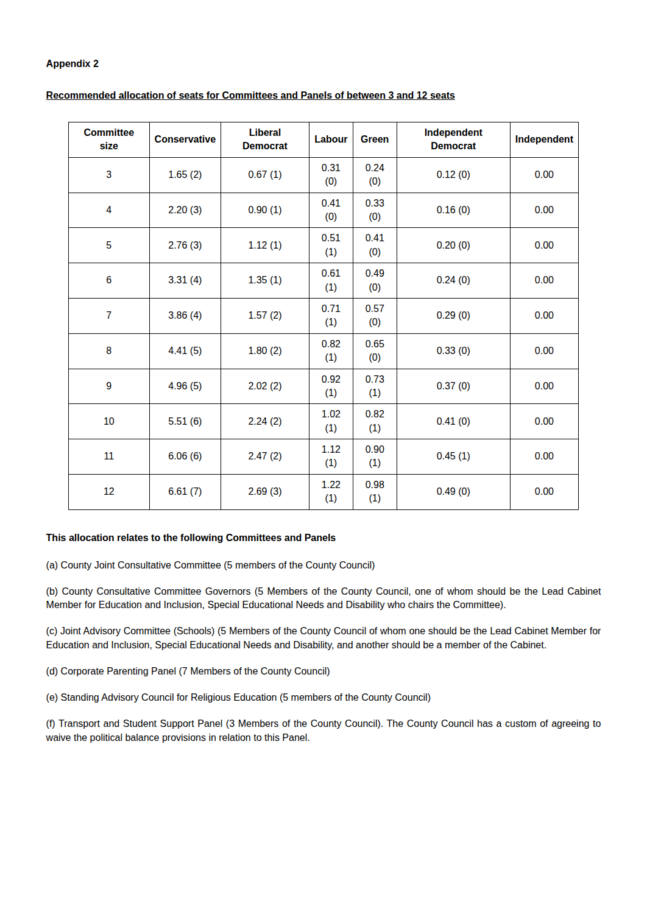Appendix 2
Recommended allocation of seats for Committees and Panels of between 3 and 12 seats
Recommended allocation of seats for Committees and Panels of between 3 and 12 seats
| Committee size | Conservative | Liberal Democrat | Labour | Green | Independent Democrat | Independent |
| --- | --- | --- | --- | --- | --- | --- |
| 3 | 1.65 (2) | 0.67 (1) | 0.31 (0) | 0.24 (0) | 0.12 (0) | 0.00 |
| 4 | 2.20 (3) | 0.90 (1) | 0.41 (0) | 0.33 (0) | 0.16 (0) | 0.00 |
| 5 | 2.76 (3) | 1.12 (1) | 0.51 (1) | 0.41 (0) | 0.20 (0) | 0.00 |
| 6 | 3.31 (4) | 1.35 (1) | 0.61 (1) | 0.49 (0) | 0.24 (0) | 0.00 |
| 7 | 3.86 (4) | 1.57 (2) | 0.71 (1) | 0.57 (0) | 0.29 (0) | 0.00 |
| 8 | 4.41 (5) | 1.80 (2) | 0.82 (1) | 0.65 (0) | 0.33 (0) | 0.00 |
| 9 | 4.96 (5) | 2.02 (2) | 0.92 (1) | 0.73 (1) | 0.37 (0) | 0.00 |
| 10 | 5.51 (6) | 2.24 (2) | 1.02 (1) | 0.82 (1) | 0.41 (0) | 0.00 |
| 11 | 6.06 (6) | 2.47 (2) | 1.12 (1) | 0.90 (1) | 0.45 (1) | 0.00 |
| 12 | 6.61 (7) | 2.69 (3) | 1.22 (1) | 0.98 (1) | 0.49 (0) | 0.00 |
This allocation relates to the following Committees and Panels
(a) County Joint Consultative Committee (5 members of the County Council)
(b) County Consultative Committee Governors (5 Members of the County Council, one of whom should be the Lead Cabinet Member for Education and Inclusion, Special Educational Needs and Disability who chairs the Committee).
(c) Joint Advisory Committee (Schools) (5 Members of the County Council of whom one should be the Lead Cabinet Member for Education and Inclusion, Special Educational Needs and Disability, and another should be a member of the Cabinet.
(d) Corporate Parenting Panel (7 Members of the County Council)
(e) Standing Advisory Council for Religious Education (5 members of the County Council)
(f) Transport and Student Support Panel (3 Members of the County Council). The County Council has a custom of agreeing to waive the political balance provisions in relation to this Panel.